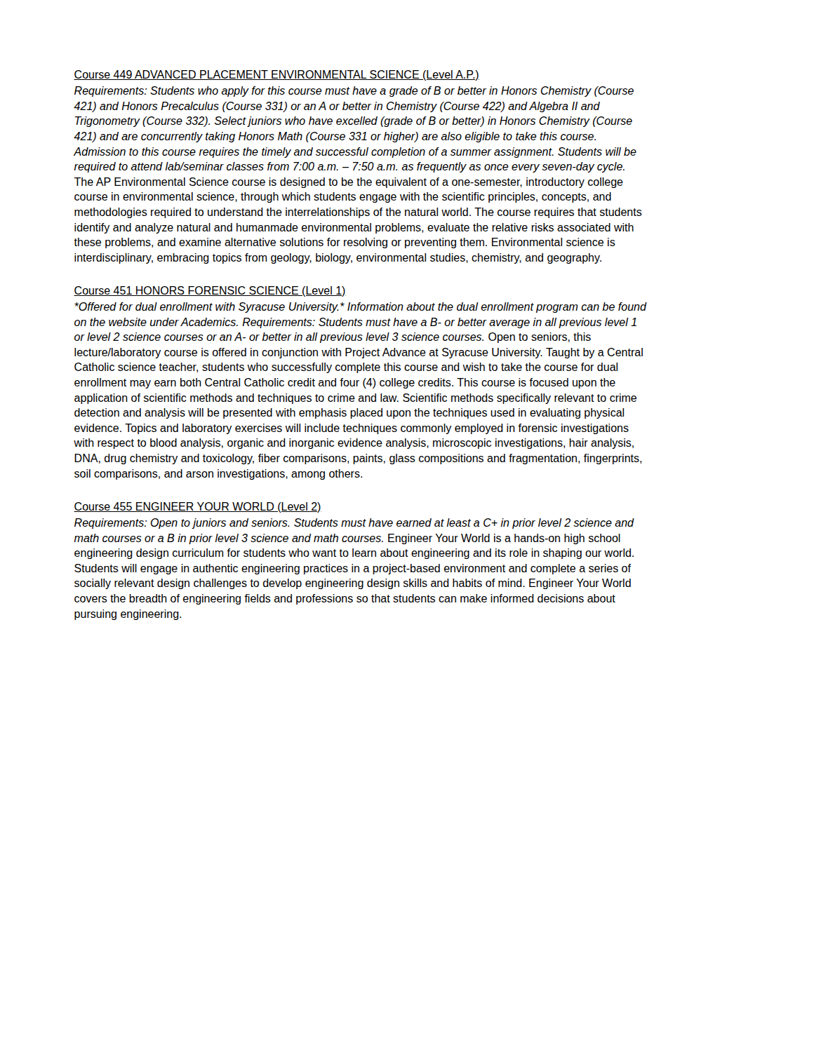Course 449 ADVANCED PLACEMENT ENVIRONMENTAL SCIENCE (Level A.P.)
Requirements: Students who apply for this course must have a grade of B or better in Honors Chemistry (Course 421) and Honors Precalculus (Course 331) or an A or better in Chemistry (Course 422) and Algebra II and Trigonometry (Course 332). Select juniors who have excelled (grade of B or better) in Honors Chemistry (Course 421) and are concurrently taking Honors Math (Course 331 or higher) are also eligible to take this course. Admission to this course requires the timely and successful completion of a summer assignment. Students will be required to attend lab/seminar classes from 7:00 a.m. – 7:50 a.m. as frequently as once every seven-day cycle. The AP Environmental Science course is designed to be the equivalent of a one-semester, introductory college course in environmental science, through which students engage with the scientific principles, concepts, and methodologies required to understand the interrelationships of the natural world. The course requires that students identify and analyze natural and humanmade environmental problems, evaluate the relative risks associated with these problems, and examine alternative solutions for resolving or preventing them. Environmental science is interdisciplinary, embracing topics from geology, biology, environmental studies, chemistry, and geography.
Course 451 HONORS FORENSIC SCIENCE (Level 1)
*Offered for dual enrollment with Syracuse University.* Information about the dual enrollment program can be found on the website under Academics. Requirements: Students must have a B- or better average in all previous level 1 or level 2 science courses or an A- or better in all previous level 3 science courses. Open to seniors, this lecture/laboratory course is offered in conjunction with Project Advance at Syracuse University. Taught by a Central Catholic science teacher, students who successfully complete this course and wish to take the course for dual enrollment may earn both Central Catholic credit and four (4) college credits. This course is focused upon the application of scientific methods and techniques to crime and law. Scientific methods specifically relevant to crime detection and analysis will be presented with emphasis placed upon the techniques used in evaluating physical evidence. Topics and laboratory exercises will include techniques commonly employed in forensic investigations with respect to blood analysis, organic and inorganic evidence analysis, microscopic investigations, hair analysis, DNA, drug chemistry and toxicology, fiber comparisons, paints, glass compositions and fragmentation, fingerprints, soil comparisons, and arson investigations, among others.
Course 455 ENGINEER YOUR WORLD (Level 2)
Requirements: Open to juniors and seniors. Students must have earned at least a C+ in prior level 2 science and math courses or a B in prior level 3 science and math courses. Engineer Your World is a hands-on high school engineering design curriculum for students who want to learn about engineering and its role in shaping our world. Students will engage in authentic engineering practices in a project-based environment and complete a series of socially relevant design challenges to develop engineering design skills and habits of mind. Engineer Your World covers the breadth of engineering fields and professions so that students can make informed decisions about pursuing engineering.